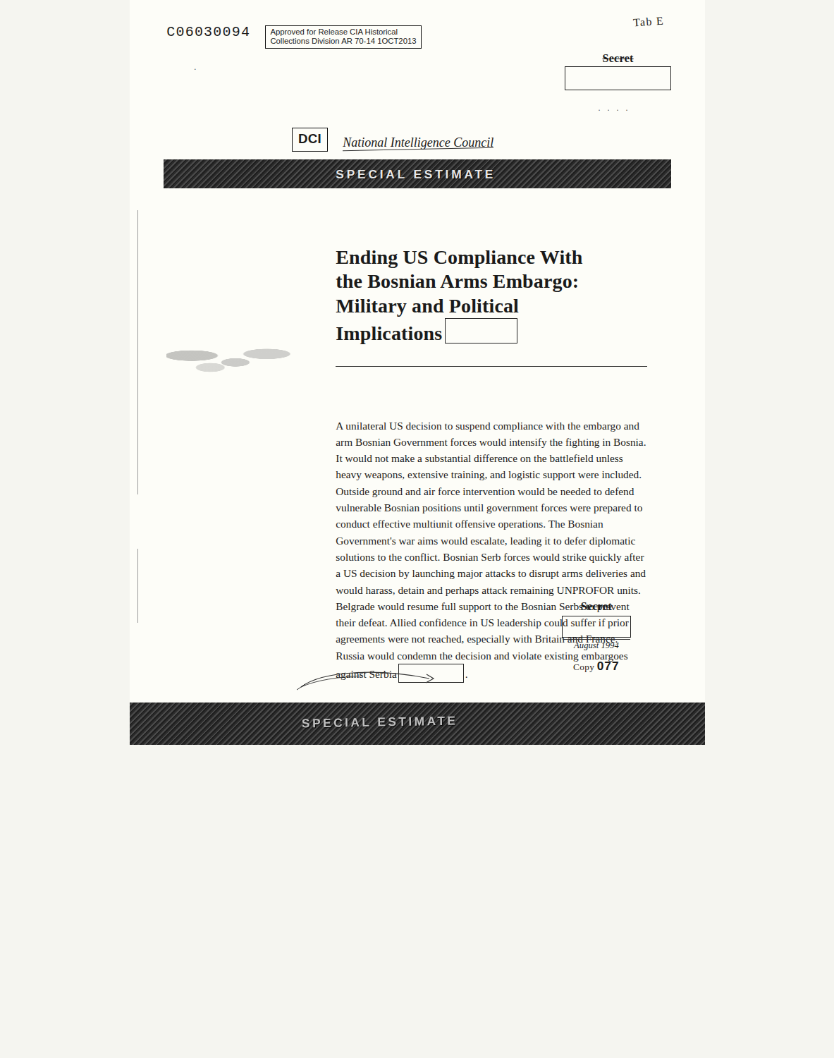C06030094 Approved for Release CIA Historical
Collections Division AR 70-14 1OCT2013
Tab E
Secret
·
DCI National Intelligence Council
SPECIAL ESTIMATE
· · · ·
Ending US Compliance With
the Bosnian Arms Embargo:
Military and Political
Implications
A unilateral US decision to suspend compliance with the embargo and arm Bosnian Government forces would intensify the fighting in Bosnia. It would not make a substantial difference on the battlefield unless heavy weapons, extensive training, and logistic support were included. Outside ground and air force intervention would be needed to defend vulnerable Bosnian positions until government forces were prepared to conduct effective multiunit offensive operations. The Bosnian Government's war aims would escalate, leading it to defer diplomatic solutions to the conflict. Bosnian Serb forces would strike quickly after a US decision by launching major attacks to disrupt arms deliveries and would harass, detain and perhaps attack remaining UNPROFOR units. Belgrade would resume full support to the Bosnian Serbs to prevent their defeat. Allied confidence in US leadership could suffer if prior agreements were not reached, especially with Britain and France. Russia would condemn the decision and violate existing embargoes against Serbia .
Secret
August 1994
Copy 077
SPECIAL ESTIMATE